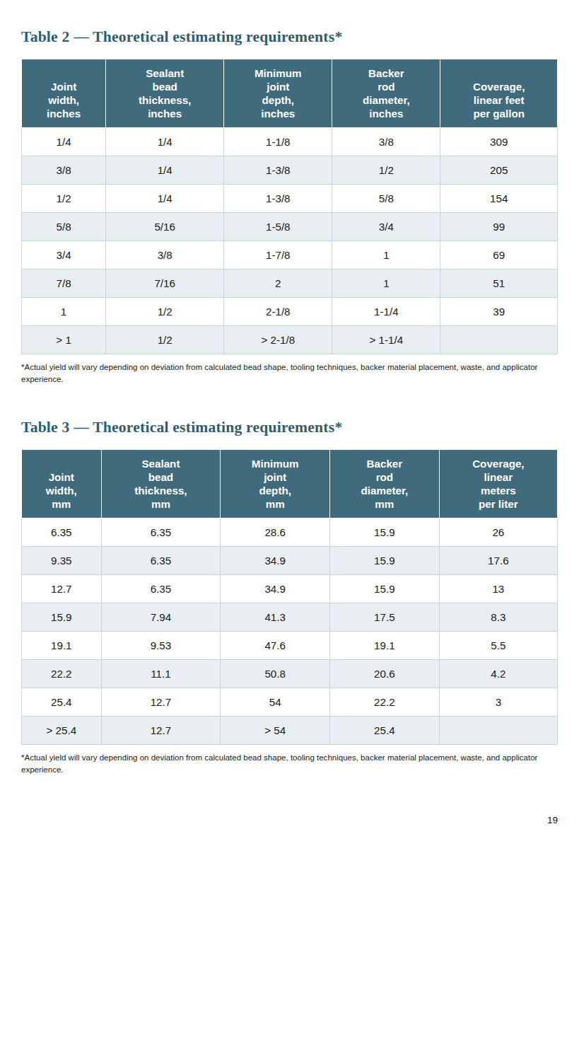Table 2 — Theoretical estimating requirements*
| Joint width, inches | Sealant bead thickness, inches | Minimum joint depth, inches | Backer rod diameter, inches | Coverage, linear feet per gallon |
| --- | --- | --- | --- | --- |
| 1/4 | 1/4 | 1-1/8 | 3/8 | 309 |
| 3/8 | 1/4 | 1-3/8 | 1/2 | 205 |
| 1/2 | 1/4 | 1-3/8 | 5/8 | 154 |
| 5/8 | 5/16 | 1-5/8 | 3/4 | 99 |
| 3/4 | 3/8 | 1-7/8 | 1 | 69 |
| 7/8 | 7/16 | 2 | 1 | 51 |
| 1 | 1/2 | 2-1/8 | 1-1/4 | 39 |
| > 1 | 1/2 | > 2-1/8 | > 1-1/4 | |
*Actual yield will vary depending on deviation from calculated bead shape, tooling techniques, backer material placement, waste, and applicator experience.
Table 3 — Theoretical estimating requirements*
| Joint width, mm | Sealant bead thickness, mm | Minimum joint depth, mm | Backer rod diameter, mm | Coverage, linear meters per liter |
| --- | --- | --- | --- | --- |
| 6.35 | 6.35 | 28.6 | 15.9 | 26 |
| 9.35 | 6.35 | 34.9 | 15.9 | 17.6 |
| 12.7 | 6.35 | 34.9 | 15.9 | 13 |
| 15.9 | 7.94 | 41.3 | 17.5 | 8.3 |
| 19.1 | 9.53 | 47.6 | 19.1 | 5.5 |
| 22.2 | 11.1 | 50.8 | 20.6 | 4.2 |
| 25.4 | 12.7 | 54 | 22.2 | 3 |
| > 25.4 | 12.7 | > 54 | 25.4 | |
*Actual yield will vary depending on deviation from calculated bead shape, tooling techniques, backer material placement, waste, and applicator experience.
19